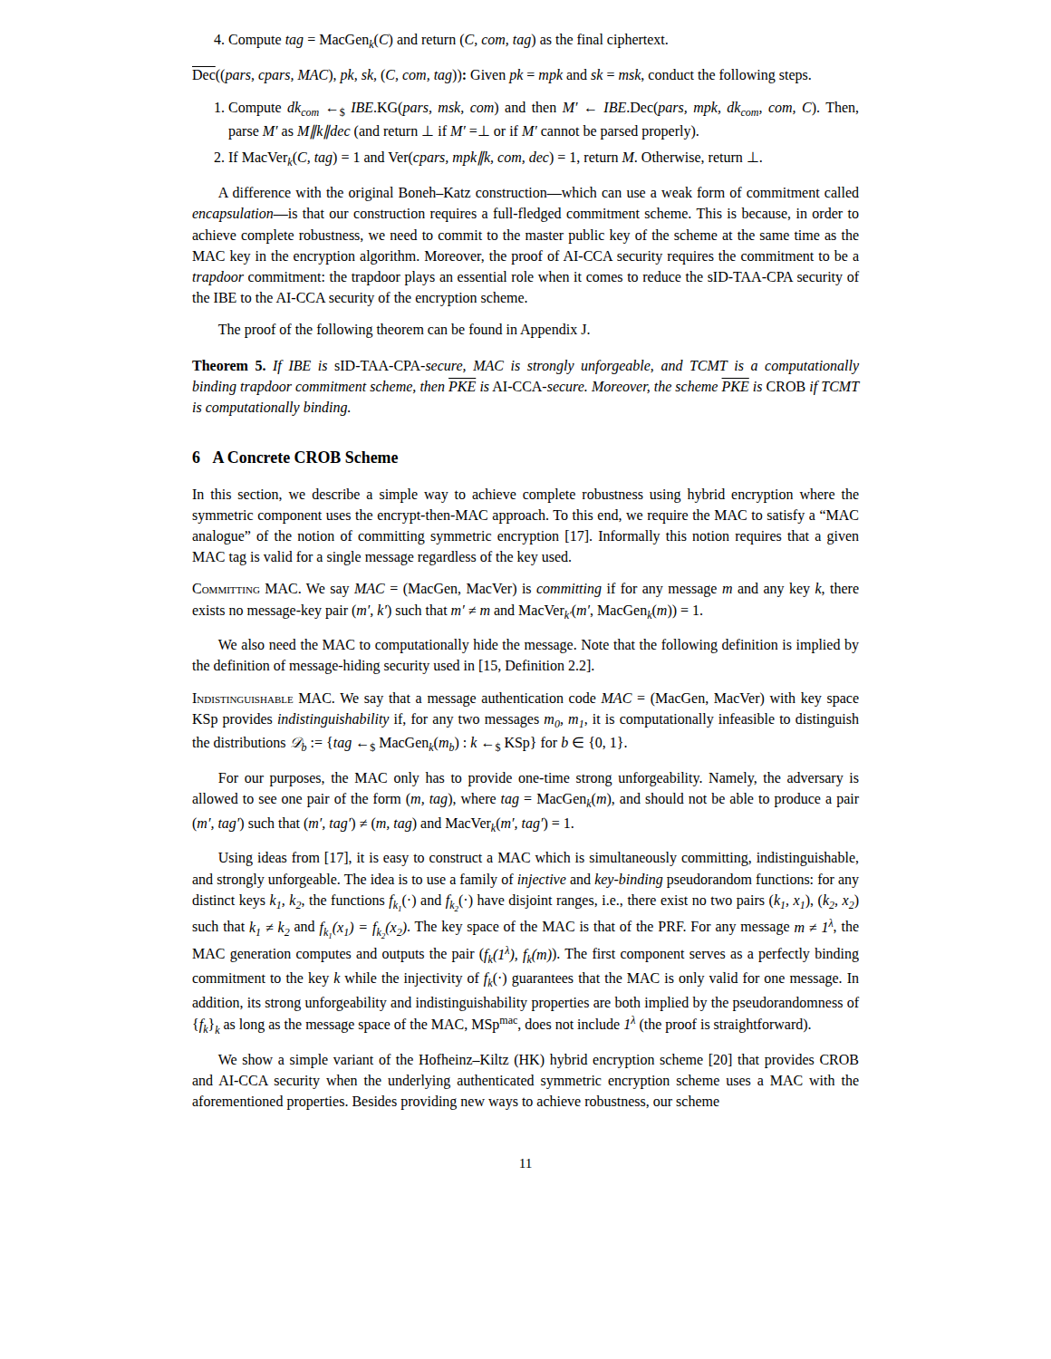Compute tag = MacGenk(C) and return (C, com, tag) as the final ciphertext.
Dec((pars, cpars, MAC), pk, sk, (C, com, tag)): Given pk = mpk and sk = msk, conduct the following steps.
Compute dkcom ←$ IBE.KG(pars, msk, com) and then M′ ← IBE.Dec(pars, mpk, dkcom, com, C). Then, parse M′ as M∥k∥dec (and return ⊥ if M′ =⊥ or if M′ cannot be parsed properly).
If MacVerk(C, tag) = 1 and Ver(cpars, mpk∥k, com, dec) = 1, return M. Otherwise, return ⊥.
A difference with the original Boneh–Katz construction—which can use a weak form of commitment called encapsulation—is that our construction requires a full-fledged commitment scheme. This is because, in order to achieve complete robustness, we need to commit to the master public key of the scheme at the same time as the MAC key in the encryption algorithm. Moreover, the proof of AI-CCA security requires the commitment to be a trapdoor commitment: the trapdoor plays an essential role when it comes to reduce the sID-TAA-CPA security of the IBE to the AI-CCA security of the encryption scheme.
The proof of the following theorem can be found in Appendix J.
Theorem 5. If IBE is sID-TAA-CPA-secure, MAC is strongly unforgeable, and TCMT is a computationally binding trapdoor commitment scheme, then PKE is AI-CCA-secure. Moreover, the scheme PKE is CROB if TCMT is computationally binding.
6 A Concrete CROB Scheme
In this section, we describe a simple way to achieve complete robustness using hybrid encryption where the symmetric component uses the encrypt-then-MAC approach. To this end, we require the MAC to satisfy a “MAC analogue” of the notion of committing symmetric encryption [17]. Informally this notion requires that a given MAC tag is valid for a single message regardless of the key used.
Committing MAC. We say MAC = (MacGen, MacVer) is committing if for any message m and any key k, there exists no message-key pair (m′, k′) such that m′ ≠ m and MacVerk′(m′, MacGenk(m)) = 1.
We also need the MAC to computationally hide the message. Note that the following definition is implied by the definition of message-hiding security used in [15, Definition 2.2].
Indistinguishable MAC. We say that a message authentication code MAC = (MacGen, MacVer) with key space KSp provides indistinguishability if, for any two messages m0, m1, it is computationally infeasible to distinguish the distributions 𝒟b := {tag ←$ MacGenk(mb) : k ←$ KSp} for b ∈ {0, 1}.
For our purposes, the MAC only has to provide one-time strong unforgeability. Namely, the adversary is allowed to see one pair of the form (m, tag), where tag = MacGenk(m), and should not be able to produce a pair (m′, tag′) such that (m′, tag′) ≠ (m, tag) and MacVerk(m′, tag′) = 1.
Using ideas from [17], it is easy to construct a MAC which is simultaneously committing, indistinguishable, and strongly unforgeable. The idea is to use a family of injective and key-binding pseudorandom functions: for any distinct keys k1, k2, the functions fk1(·) and fk2(·) have disjoint ranges, i.e., there exist no two pairs (k1, x1), (k2, x2) such that k1 ≠ k2 and fk1(x1) = fk2(x2). The key space of the MAC is that of the PRF. For any message m ≠ 1λ, the MAC generation computes and outputs the pair (fk(1λ), fk(m)). The first component serves as a perfectly binding commitment to the key k while the injectivity of fk(·) guarantees that the MAC is only valid for one message. In addition, its strong unforgeability and indistinguishability properties are both implied by the pseudorandomness of {fk}k as long as the message space of the MAC, MSpmac, does not include 1λ (the proof is straightforward).
We show a simple variant of the Hofheinz–Kiltz (HK) hybrid encryption scheme [20] that provides CROB and AI-CCA security when the underlying authenticated symmetric encryption scheme uses a MAC with the aforementioned properties. Besides providing new ways to achieve robustness, our scheme
11